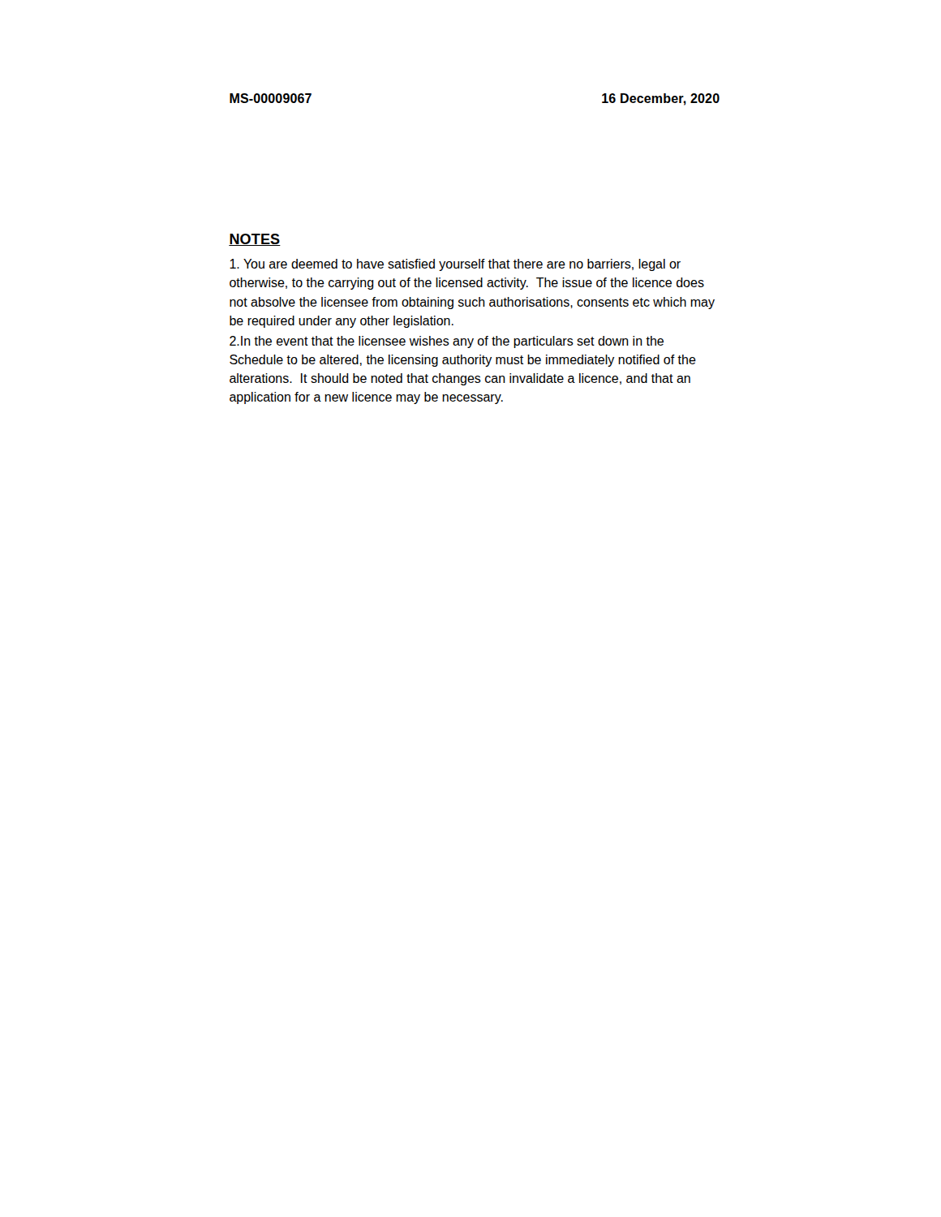MS-00009067
16 December, 2020
NOTES
1. You are deemed to have satisfied yourself that there are no barriers, legal or otherwise, to the carrying out of the licensed activity. The issue of the licence does not absolve the licensee from obtaining such authorisations, consents etc which may be required under any other legislation.
2. In the event that the licensee wishes any of the particulars set down in the Schedule to be altered, the licensing authority must be immediately notified of the alterations. It should be noted that changes can invalidate a licence, and that an application for a new licence may be necessary.